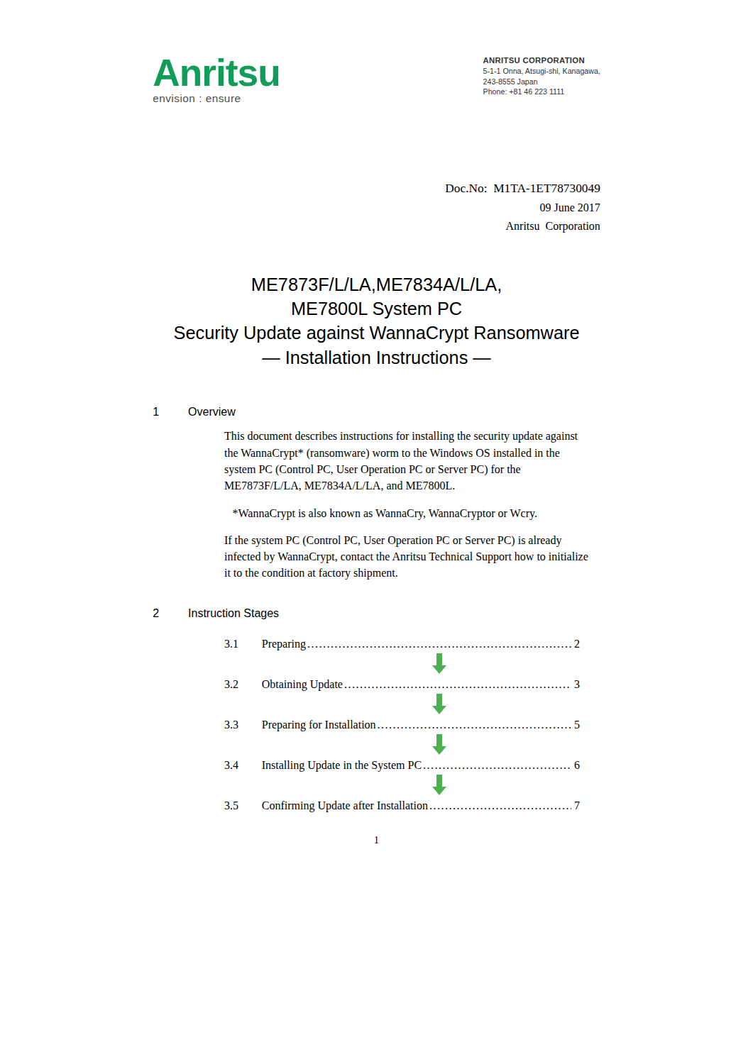Anritsu envision : ensure
ANRITSU CORPORATION
5-1-1 Onna, Atsugi-shi, Kanagawa,
243-8555 Japan
Phone: +81 46 223 1111
Doc.No: M1TA-1ET78730049
09 June 2017
Anritsu Corporation
ME7873F/L/LA,ME7834A/L/LA,
ME7800L System PC
Security Update against WannaCrypt Ransomware
— Installation Instructions —
1 Overview
This document describes instructions for installing the security update against the WannaCrypt* (ransomware) worm to the Windows OS installed in the system PC (Control PC, User Operation PC or Server PC) for the ME7873F/L/LA, ME7834A/L/LA, and ME7800L.
*WannaCrypt is also known as WannaCry, WannaCryptor or Wcry.
If the system PC (Control PC, User Operation PC or Server PC) is already infected by WannaCrypt, contact the Anritsu Technical Support how to initialize it to the condition at factory shipment.
2 Instruction Stages
3.1 Preparing....................................................................................................... 2
3.2 Obtaining Update......................................................................................... 3
3.3 Preparing for Installation........................................................................... 5
3.4 Installing Update in the System PC........................................................... 6
3.5 Confirming Update after Installation......................................................... 7
1